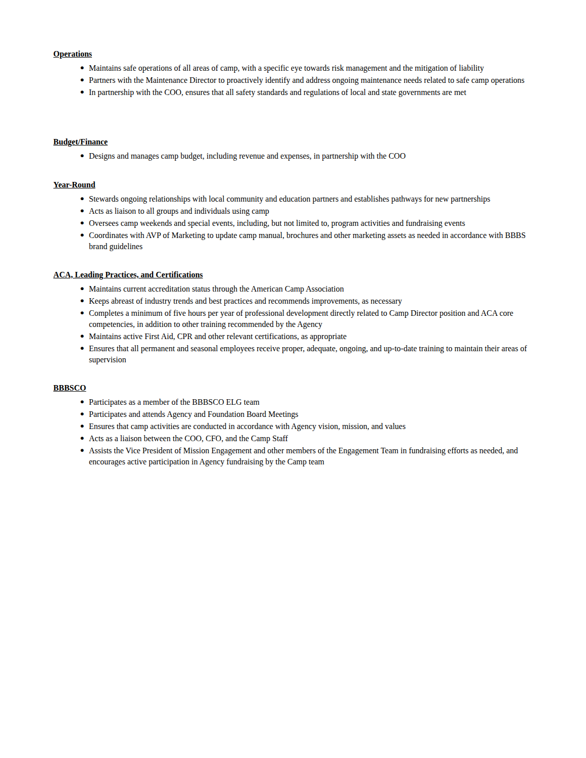Operations
Maintains safe operations of all areas of camp, with a specific eye towards risk management and the mitigation of liability
Partners with the Maintenance Director to proactively identify and address ongoing maintenance needs related to safe camp operations
In partnership with the COO, ensures that all safety standards and regulations of local and state governments are met
Budget/Finance
Designs and manages camp budget, including revenue and expenses, in partnership with the COO
Year-Round
Stewards ongoing relationships with local community and education partners and establishes pathways for new partnerships
Acts as liaison to all groups and individuals using camp
Oversees camp weekends and special events, including, but not limited to, program activities and fundraising events
Coordinates with AVP of Marketing to update camp manual, brochures and other marketing assets as needed in accordance with BBBS brand guidelines
ACA, Leading Practices, and Certifications
Maintains current accreditation status through the American Camp Association
Keeps abreast of industry trends and best practices and recommends improvements, as necessary
Completes a minimum of five hours per year of professional development directly related to Camp Director position and ACA core competencies, in addition to other training recommended by the Agency
Maintains active First Aid, CPR and other relevant certifications, as appropriate
Ensures that all permanent and seasonal employees receive proper, adequate, ongoing, and up-to-date training to maintain their areas of supervision
BBBSCO
Participates as a member of the BBBSCO ELG team
Participates and attends Agency and Foundation Board Meetings
Ensures that camp activities are conducted in accordance with Agency vision, mission, and values
Acts as a liaison between the COO, CFO, and the Camp Staff
Assists the Vice President of Mission Engagement and other members of the Engagement Team in fundraising efforts as needed, and encourages active participation in Agency fundraising by the Camp team